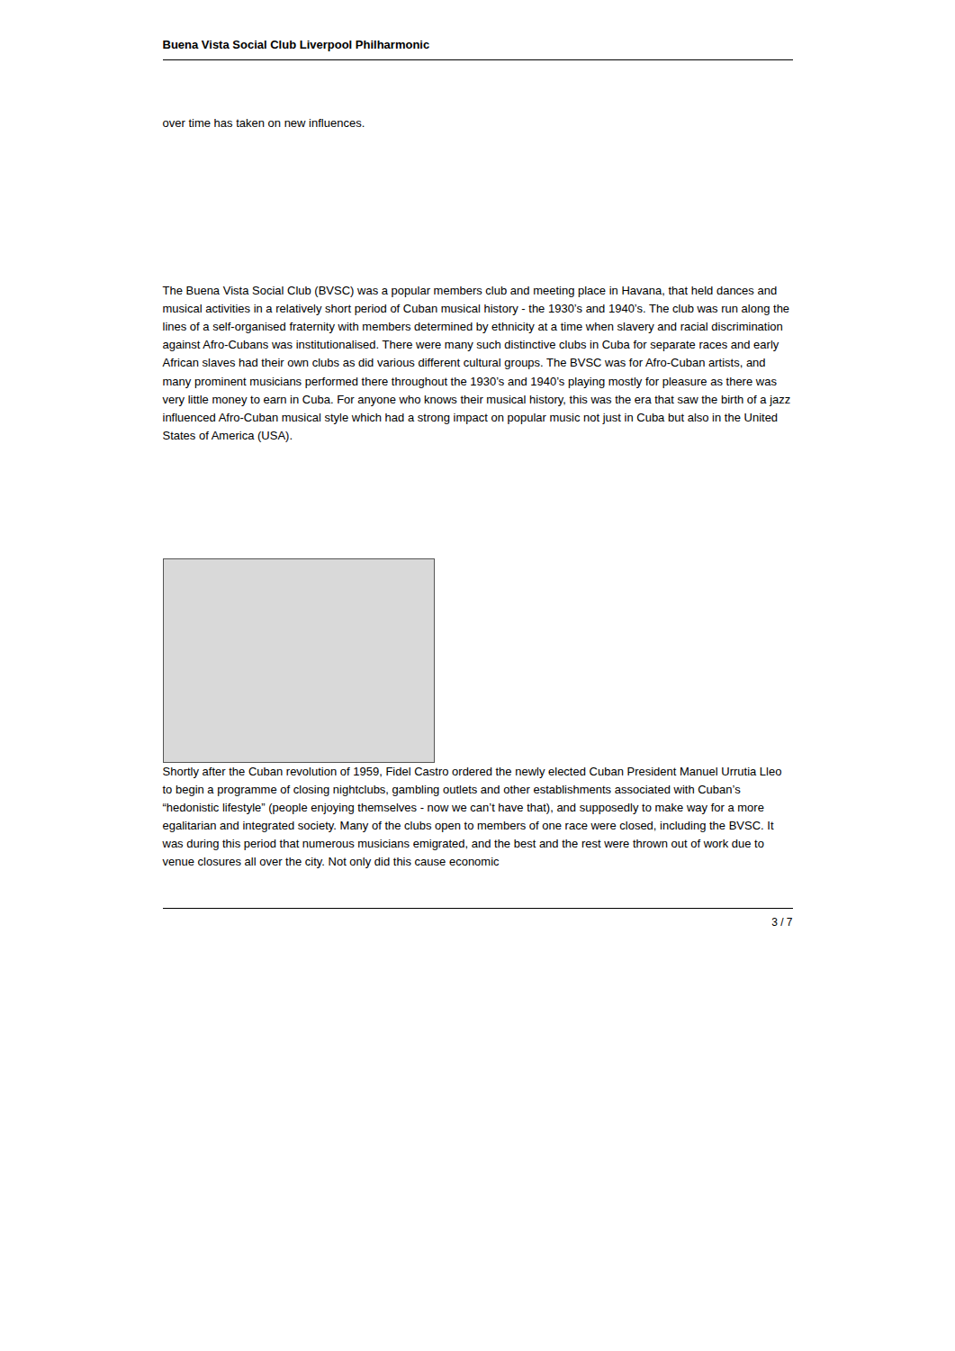Buena Vista Social Club Liverpool Philharmonic
over time has taken on new influences.
The Buena Vista Social Club (BVSC) was a popular members club and meeting place in Havana, that held dances and musical activities in a relatively short period of Cuban musical history - the 1930’s and 1940’s. The club was run along the lines of a self-organised fraternity with members determined by ethnicity at a time when slavery and racial discrimination against Afro-Cubans was institutionalised. There were many such distinctive clubs in Cuba for separate races and early African slaves had their own clubs as did various different cultural groups. The BVSC was for Afro-Cuban artists, and many prominent musicians performed there throughout the 1930’s and 1940’s playing mostly for pleasure as there was very little money to earn in Cuba. For anyone who knows their musical history, this was the era that saw the birth of a jazz influenced Afro-Cuban musical style which had a strong impact on popular music not just in Cuba but also in the United States of America (USA).
Shortly after the Cuban revolution of 1959, Fidel Castro ordered the newly elected Cuban President Manuel Urrutia Lleo to begin a programme of closing nightclubs, gambling outlets and other establishments associated with Cuban’s “hedonistic lifestyle” (people enjoying themselves - now we can’t have that), and supposedly to make way for a more egalitarian and integrated society. Many of the clubs open to members of one race were closed, including the BVSC. It was during this period that numerous musicians emigrated, and the best and the rest were thrown out of work due to venue closures all over the city. Not only did this cause economic
3 / 7